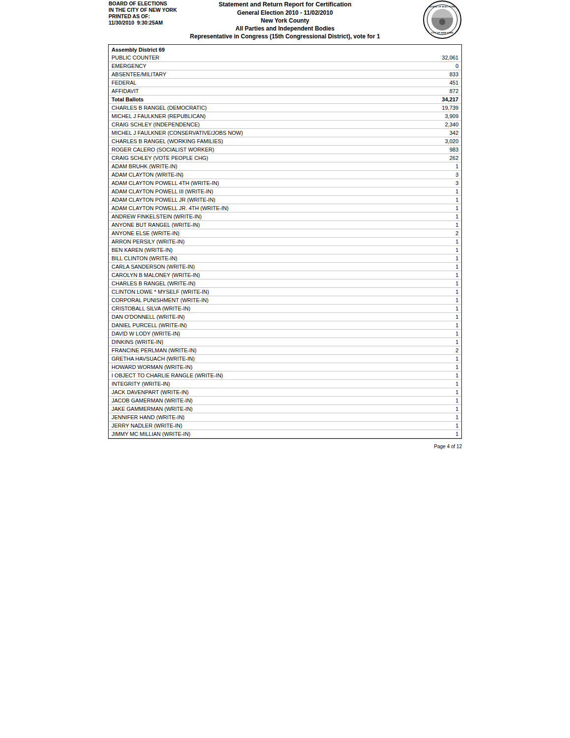| BOARD OF ELECTIONS IN THE CITY OF NEW YORK PRINTED AS OF: 11/30/2010 9:30:25AM | Statement and Return Report for Certification General Election 2010 - 11/02/2010 New York County All Parties and Independent Bodies Representative in Congress (15th Congressional District), vote for 1 | BOARD OF ELECTIONS CITY OF NEW YORK |
Assembly District 69
| PUBLIC COUNTER | 32,061 |
| EMERGENCY | 0 |
| ABSENTEE/MILITARY | 833 |
| FEDERAL | 451 |
| AFFIDAVIT | 872 |
| Total Ballots | 34,217 |
| CHARLES B RANGEL (DEMOCRATIC) | 19,739 |
| MICHEL J FAULKNER (REPUBLICAN) | 3,909 |
| CRAIG SCHLEY (INDEPENDENCE) | 2,340 |
| MICHEL J FAULKNER (CONSERVATIVE/JOBS NOW) | 342 |
| CHARLES B RANGEL (WORKING FAMILIES) | 3,020 |
| ROGER CALERO (SOCIALIST WORKER) | 983 |
| CRAIG SCHLEY (VOTE PEOPLE CHG) | 262 |
| ADAM BRUHK (WRITE-IN) | 1 |
| ADAM CLAYTON (WRITE-IN) | 3 |
| ADAM CLAYTON POWELL 4TH (WRITE-IN) | 3 |
| ADAM CLAYTON POWELL III (WRITE-IN) | 1 |
| ADAM CLAYTON POWELL JR (WRITE-IN) | 1 |
| ADAM CLAYTON POWELL JR. 4TH (WRITE-IN) | 1 |
| ANDREW FINKELSTEIN (WRITE-IN) | 1 |
| ANYONE BUT RANGEL (WRITE-IN) | 1 |
| ANYONE ELSE (WRITE-IN) | 2 |
| ARRON PERSILY (WRITE-IN) | 1 |
| BEN KAREN (WRITE-IN) | 1 |
| BILL CLINTON (WRITE-IN) | 1 |
| CARLA SANDERSON (WRITE-IN) | 1 |
| CAROLYN B MALONEY (WRITE-IN) | 1 |
| CHARLES B RANGEL (WRITE-IN) | 1 |
| CLINTON LOWE * MYSELF (WRITE-IN) | 1 |
| CORPORAL PUNISHMENT (WRITE-IN) | 1 |
| CRISTOBALL SILVA (WRITE-IN) | 1 |
| DAN O'DONNELL (WRITE-IN) | 1 |
| DANIEL PURCELL (WRITE-IN) | 1 |
| DAVID W LODY (WRITE-IN) | 1 |
| DINKINS (WRITE-IN) | 1 |
| FRANCINE PERLMAN (WRITE-IN) | 2 |
| GRETHA HAVSUACH (WRITE-IN) | 1 |
| HOWARD WORMAN (WRITE-IN) | 1 |
| I OBJECT TO CHARLIE RANGLE (WRITE-IN) | 1 |
| INTEGRITY (WRITE-IN) | 1 |
| JACK DAVENPART (WRITE-IN) | 1 |
| JACOB GAMERMAN (WRITE-IN) | 1 |
| JAKE GAMMERMAN (WRITE-IN) | 1 |
| JENNIFER HAND (WRITE-IN) | 1 |
| JERRY NADLER (WRITE-IN) | 1 |
| JIMMY MC MILLIAN (WRITE-IN) | 1 |
Page 4 of 12